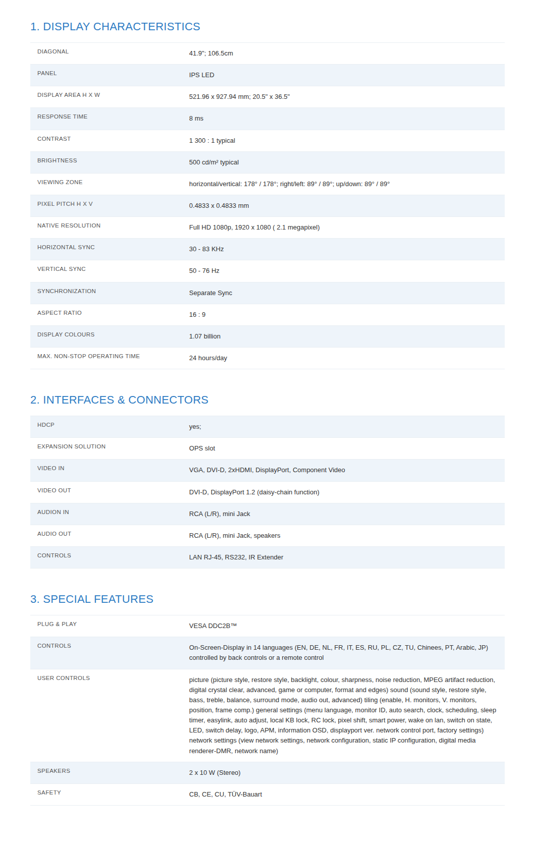1. DISPLAY CHARACTERISTICS
| Diagonal | 41.9"; 106.5cm |
| Panel | IPS LED |
| Display area H x W | 521.96 x 927.94 mm; 20.5" x 36.5" |
| Response time | 8 ms |
| Contrast | 1 300 : 1 typical |
| Brightness | 500 cd/m² typical |
| Viewing zone | horizontal/vertical: 178° / 178°; right/left: 89° / 89°; up/down: 89° / 89° |
| Pixel pitch H x V | 0.4833 x 0.4833 mm |
| Native resolution | Full HD 1080p, 1920 x 1080 ( 2.1 megapixel) |
| Horizontal sync | 30 - 83 KHz |
| Vertical sync | 50 - 76 Hz |
| Synchronization | Separate Sync |
| Aspect ratio | 16 : 9 |
| Display colours | 1.07 billion |
| Max. non-stop operating time | 24 hours/day |
2. INTERFACES & CONNECTORS
| HDCP | yes; |
| Expansion solution | OPS slot |
| Video in | VGA, DVI-D, 2xHDMI, DisplayPort, Component Video |
| Video out | DVI-D, DisplayPort 1.2 (daisy-chain function) |
| Audion in | RCA (L/R), mini Jack |
| Audio out | RCA (L/R), mini Jack, speakers |
| Controls | LAN RJ-45, RS232, IR Extender |
3. SPECIAL FEATURES
| Plug & Play | VESA DDC2B™ |
| Controls | On-Screen-Display in 14 languages (EN, DE, NL, FR, IT, ES, RU, PL, CZ, TU, Chinees, PT, Arabic, JP) controlled by back controls or a remote control |
| User controls | picture (picture style, restore style, backlight, colour, sharpness, noise reduction, MPEG artifact reduction, digital crystal clear, advanced, game or computer, format and edges) sound (sound style, restore style, bass, treble, balance, surround mode, audio out, advanced) tiling (enable, H. monitors, V. monitors, position, frame comp.) general settings (menu language, monitor ID, auto search, clock, scheduling, sleep timer, easylink, auto adjust, local KB lock, RC lock, pixel shift, smart power, wake on lan, switch on state, LED, switch delay, logo, APM, information OSD, displayport ver. network control port, factory settings) network settings (view network settings, network configuration, static IP configuration, digital media renderer-DMR, network name) |
| Speakers | 2 x 10 W (Stereo) |
| Safety | CB, CE, CU, TÜV-Bauart |